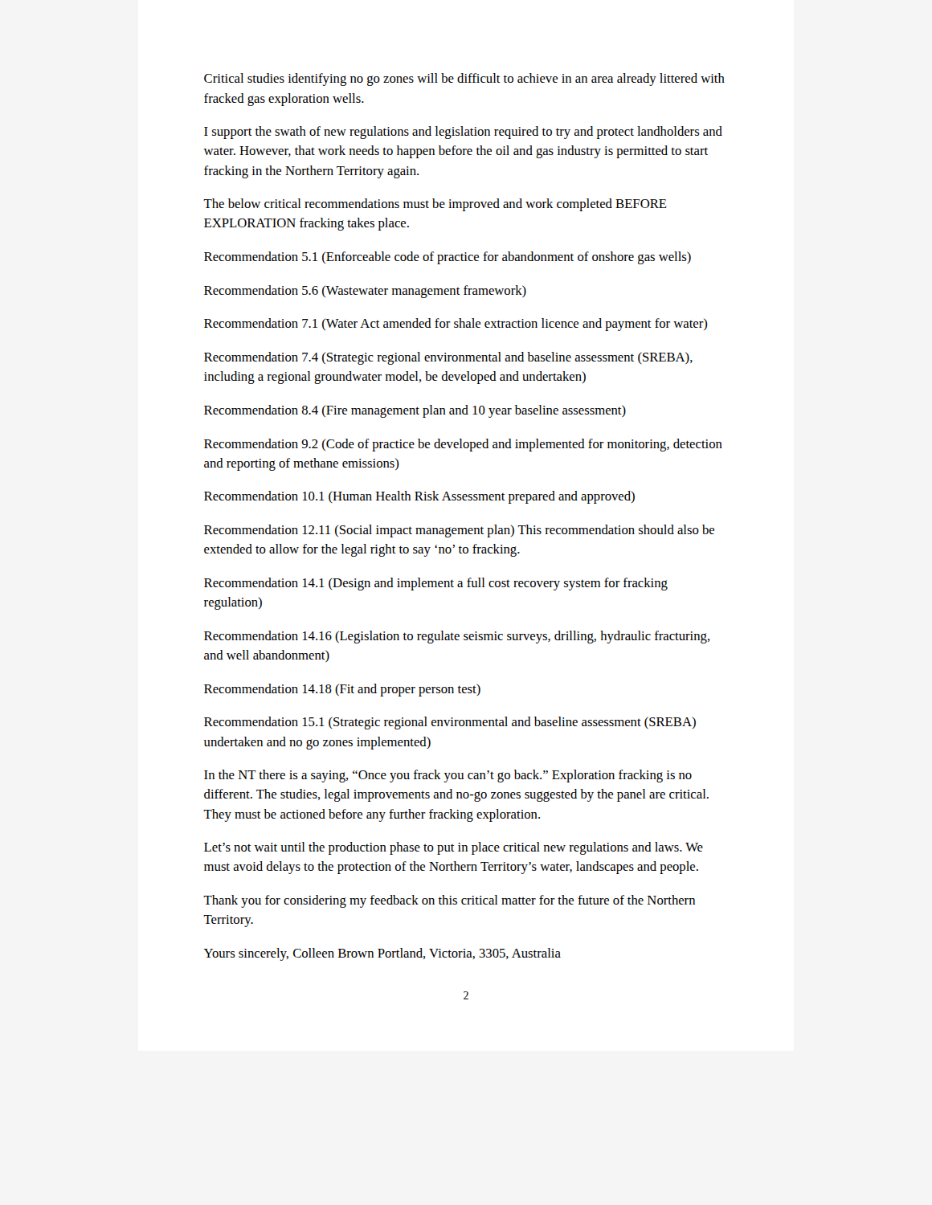Critical studies identifying no go zones will be difficult to achieve in an area already littered with fracked gas exploration wells.
I support the swath of new regulations and legislation required to try and protect landholders and water. However, that work needs to happen before the oil and gas industry is permitted to start fracking in the Northern Territory again.
The below critical recommendations must be improved and work completed BEFORE EXPLORATION fracking takes place.
Recommendation 5.1 (Enforceable code of practice for abandonment of onshore gas wells)
Recommendation 5.6 (Wastewater management framework)
Recommendation 7.1 (Water Act amended for shale extraction licence and payment for water)
Recommendation 7.4 (Strategic regional environmental and baseline assessment (SREBA), including a regional groundwater model, be developed and undertaken)
Recommendation 8.4 (Fire management plan and 10 year baseline assessment)
Recommendation 9.2 (Code of practice be developed and implemented for monitoring, detection and reporting of methane emissions)
Recommendation 10.1 (Human Health Risk Assessment prepared and approved)
Recommendation 12.11 (Social impact management plan) This recommendation should also be extended to allow for the legal right to say ‘no’ to fracking.
Recommendation 14.1 (Design and implement a full cost recovery system for fracking regulation)
Recommendation 14.16 (Legislation to regulate seismic surveys, drilling, hydraulic fracturing, and well abandonment)
Recommendation 14.18 (Fit and proper person test)
Recommendation 15.1 (Strategic regional environmental and baseline assessment (SREBA) undertaken and no go zones implemented)
In the NT there is a saying, “Once you frack you can’t go back.” Exploration fracking is no different. The studies, legal improvements and no-go zones suggested by the panel are critical. They must be actioned before any further fracking exploration.
Let’s not wait until the production phase to put in place critical new regulations and laws. We must avoid delays to the protection of the Northern Territory’s water, landscapes and people.
Thank you for considering my feedback on this critical matter for the future of the Northern Territory.
Yours sincerely, Colleen Brown Portland, Victoria, 3305, Australia
2